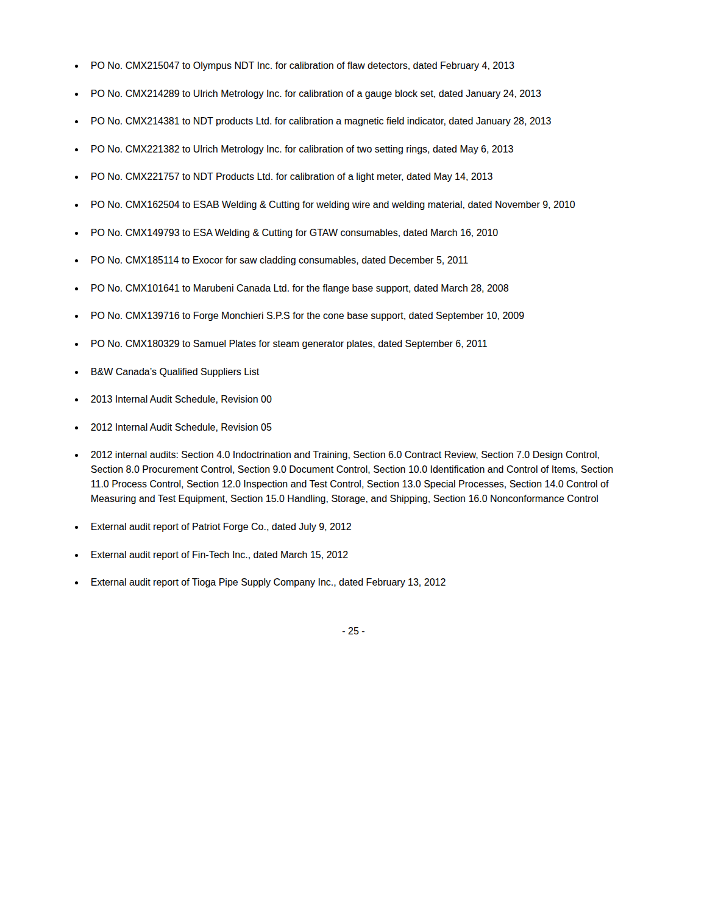PO No. CMX215047 to Olympus NDT Inc. for calibration of flaw detectors, dated February 4, 2013
PO No. CMX214289 to Ulrich Metrology Inc. for calibration of a gauge block set, dated January 24, 2013
PO No. CMX214381 to NDT products Ltd. for calibration a magnetic field indicator, dated January 28, 2013
PO No. CMX221382 to Ulrich Metrology Inc. for calibration of two setting rings, dated May 6, 2013
PO No. CMX221757 to NDT Products Ltd. for calibration of a light meter, dated May 14, 2013
PO No. CMX162504 to ESAB Welding & Cutting for welding wire and welding material, dated November 9, 2010
PO No. CMX149793 to ESA Welding & Cutting for GTAW consumables, dated March 16, 2010
PO No. CMX185114 to Exocor for saw cladding consumables, dated December 5, 2011
PO No. CMX101641 to Marubeni Canada Ltd. for the flange base support, dated March 28, 2008
PO No. CMX139716 to Forge Monchieri S.P.S for the cone base support, dated September 10, 2009
PO No. CMX180329 to Samuel Plates for steam generator plates, dated September 6, 2011
B&W Canada’s Qualified Suppliers List
2013 Internal Audit Schedule, Revision 00
2012 Internal Audit Schedule, Revision 05
2012 internal audits: Section 4.0 Indoctrination and Training, Section 6.0 Contract Review, Section 7.0 Design Control, Section 8.0 Procurement Control, Section 9.0 Document Control, Section 10.0 Identification and Control of Items, Section 11.0 Process Control, Section 12.0 Inspection and Test Control, Section 13.0 Special Processes, Section 14.0 Control of Measuring and Test Equipment, Section 15.0 Handling, Storage, and Shipping, Section 16.0 Nonconformance Control
External audit report of Patriot Forge Co., dated July 9, 2012
External audit report of Fin-Tech Inc., dated March 15, 2012
External audit report of Tioga Pipe Supply Company Inc., dated February 13, 2012
- 25 -